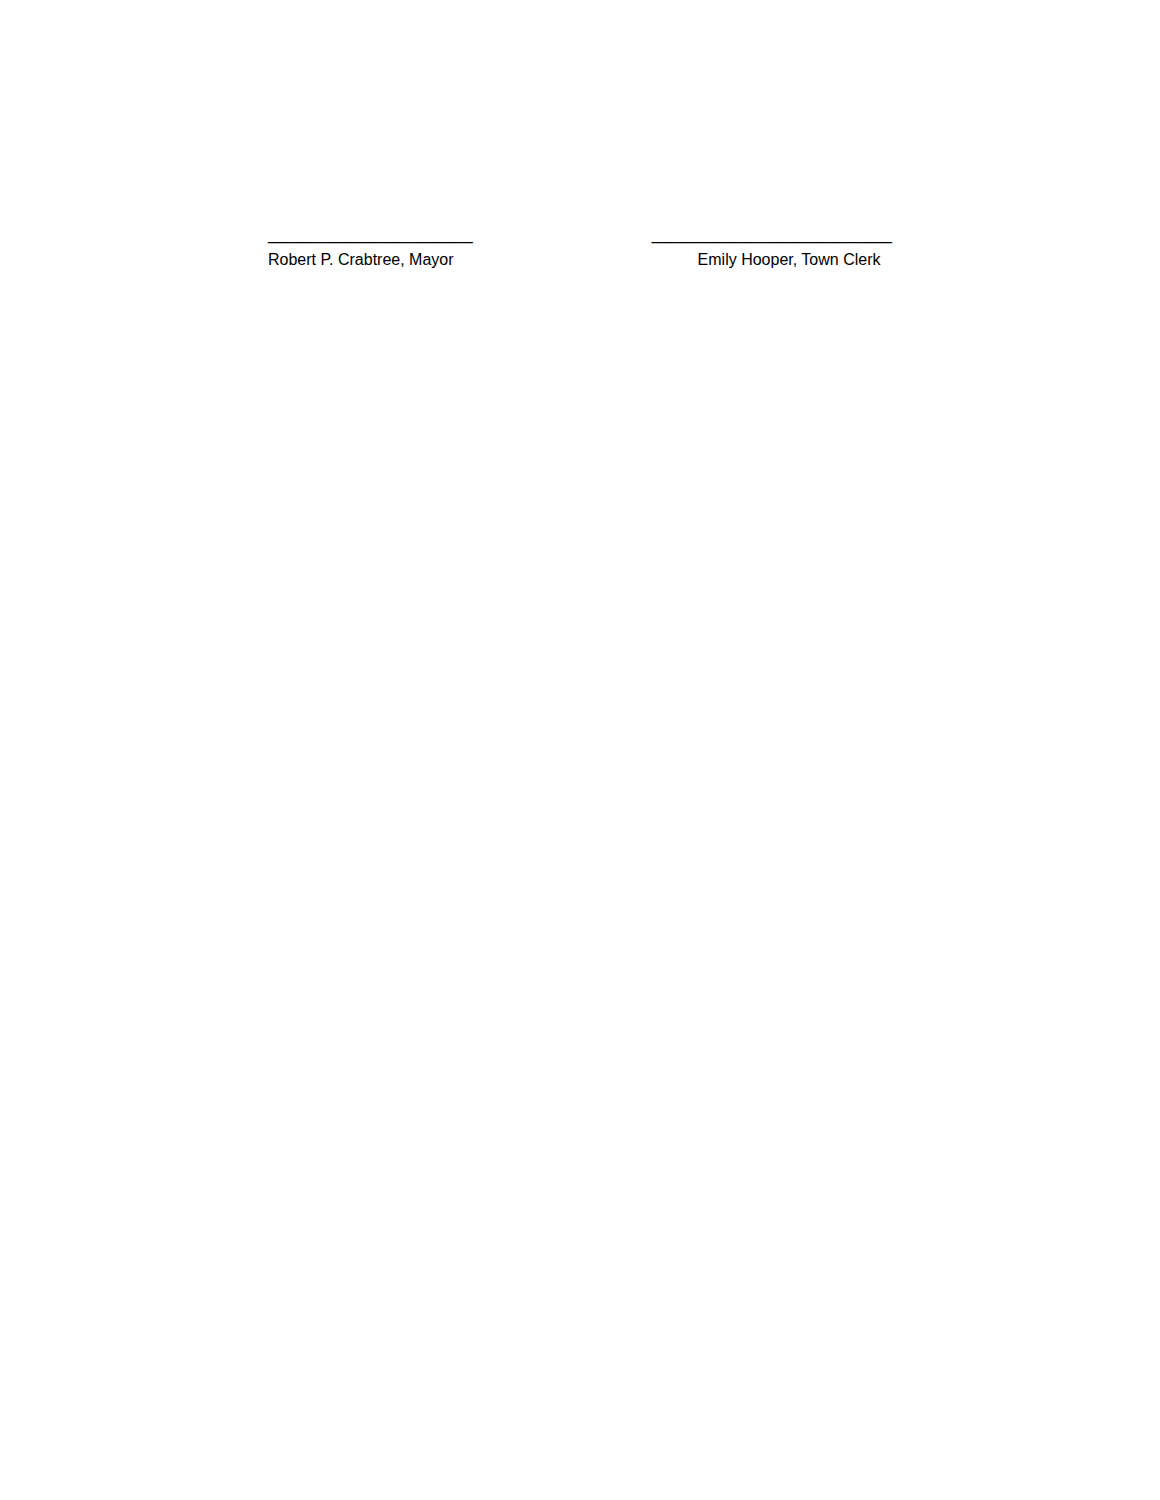| _______________________ Robert P. Crabtree, Mayor | ___________________________ Emily Hooper, Town Clerk |